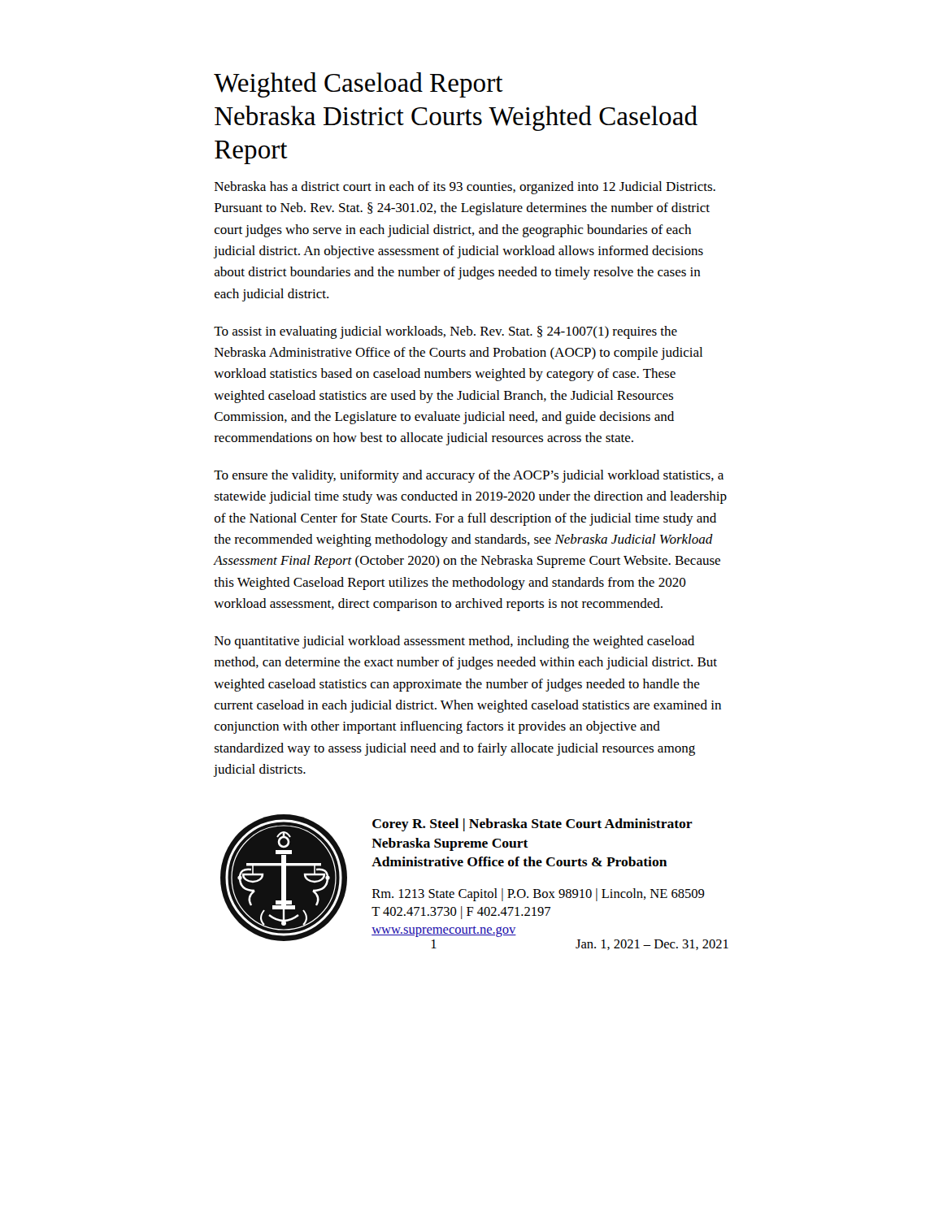Weighted Caseload ReportNebraska District Courts Weighted Caseload Report
Nebraska has a district court in each of its 93 counties, organized into 12 Judicial Districts. Pursuant to Neb. Rev. Stat. § 24-301.02, the Legislature determines the number of district court judges who serve in each judicial district, and the geographic boundaries of each judicial district. An objective assessment of judicial workload allows informed decisions about district boundaries and the number of judges needed to timely resolve the cases in each judicial district.
To assist in evaluating judicial workloads, Neb. Rev. Stat. § 24-1007(1) requires the Nebraska Administrative Office of the Courts and Probation (AOCP) to compile judicial workload statistics based on caseload numbers weighted by category of case. These weighted caseload statistics are used by the Judicial Branch, the Judicial Resources Commission, and the Legislature to evaluate judicial need, and guide decisions and recommendations on how best to allocate judicial resources across the state.
To ensure the validity, uniformity and accuracy of the AOCP’s judicial workload statistics, a statewide judicial time study was conducted in 2019-2020 under the direction and leadership of the National Center for State Courts. For a full description of the judicial time study and the recommended weighting methodology and standards, see Nebraska Judicial Workload Assessment Final Report (October 2020) on the Nebraska Supreme Court Website. Because this Weighted Caseload Report utilizes the methodology and standards from the 2020 workload assessment, direct comparison to archived reports is not recommended.
No quantitative judicial workload assessment method, including the weighted caseload method, can determine the exact number of judges needed within each judicial district. But weighted caseload statistics can approximate the number of judges needed to handle the current caseload in each judicial district. When weighted caseload statistics are examined in conjunction with other important influencing factors it provides an objective and standardized way to assess judicial need and to fairly allocate judicial resources among judicial districts.
Corey R. Steel | Nebraska State Court Administrator
Nebraska Supreme Court
Administrative Office of the Courts & Probation
Rm. 1213 State Capitol | P.O. Box 98910 | Lincoln, NE 68509
T 402.471.3730 | F 402.471.2197
www.supremecourt.ne.gov
1 Jan. 1, 2021 – Dec. 31, 2021